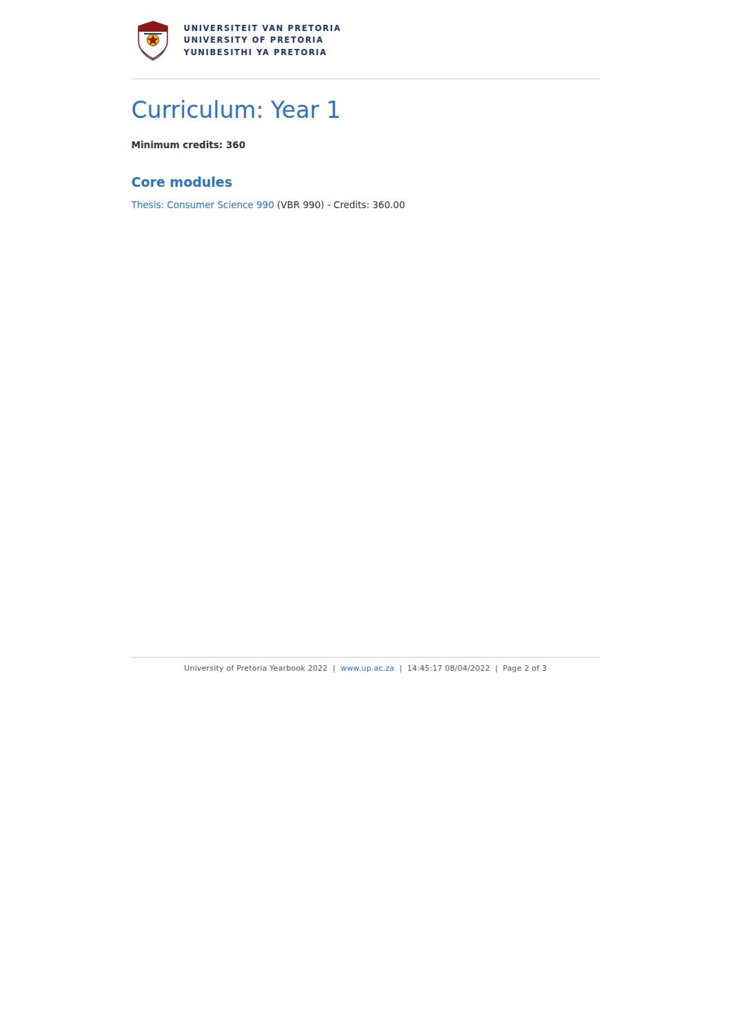Universiteit van Pretoria
University of Pretoria
Yunibesithi ya Pretoria
Curriculum: Year 1
Minimum credits: 360
Core modules
Thesis: Consumer Science 990 (VBR 990) - Credits: 360.00
University of Pretoria Yearbook 2022 | www.up.ac.za | 14:45:17 08/04/2022 | Page 2 of 3